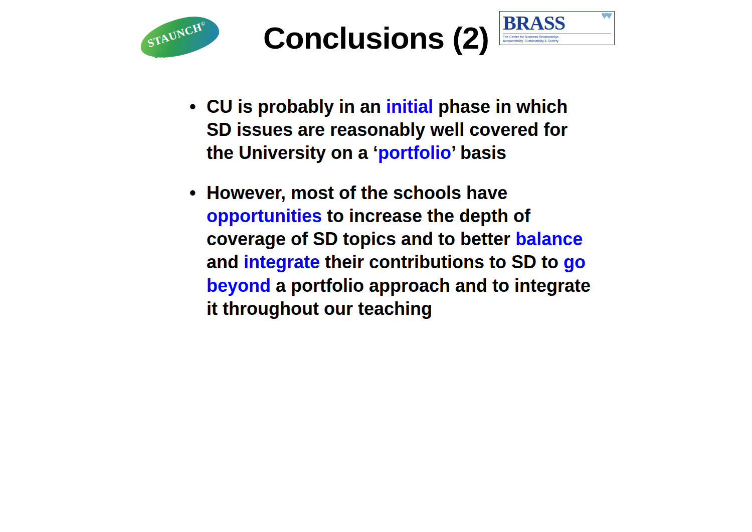STAUNCH©
2007
BRASS♥♥
The Centre for Business Relationships
Accountability, Sustainability & Society
Conclusions (2)
CU is probably in an initial phase in which SD issues are reasonably well covered for the University on a ‘portfolio’ basis
However, most of the schools have opportunities to increase the depth of coverage of SD topics and to better balance and integrate their contributions to SD to go beyond a portfolio approach and to integrate it throughout our teaching